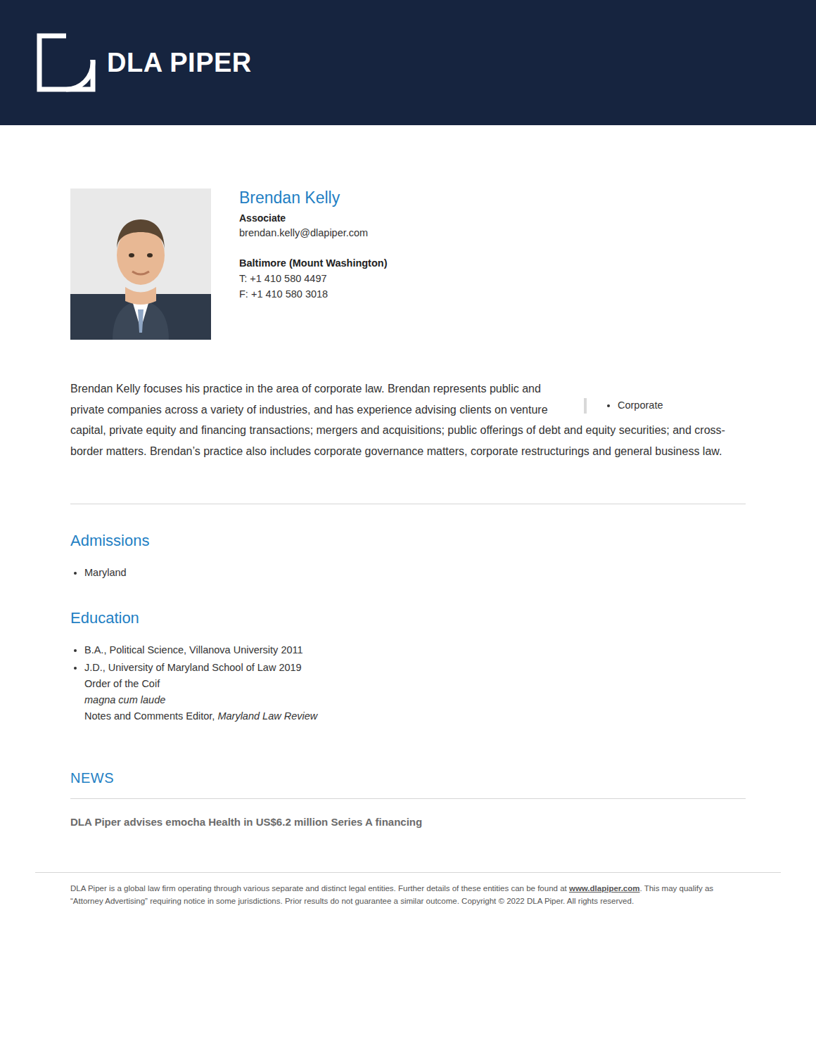DLA PIPER
Brendan Kelly
Associate
brendan.kelly@dlapiper.com
Baltimore (Mount Washington)
T: +1 410 580 4497
F: +1 410 580 3018
Corporate
Brendan Kelly focuses his practice in the area of corporate law. Brendan represents public and private companies across a variety of industries, and has experience advising clients on venture capital, private equity and financing transactions; mergers and acquisitions; public offerings of debt and equity securities; and cross-border matters. Brendan’s practice also includes corporate governance matters, corporate restructurings and general business law.
Admissions
Maryland
Education
B.A., Political Science, Villanova University 2011
J.D., University of Maryland School of Law 2019 Order of the Coif magna cum laude Notes and Comments Editor, Maryland Law Review
NEWS
DLA Piper advises emocha Health in US$6.2 million Series A financing
DLA Piper is a global law firm operating through various separate and distinct legal entities. Further details of these entities can be found at www.dlapiper.com. This may qualify as “Attorney Advertising” requiring notice in some jurisdictions. Prior results do not guarantee a similar outcome. Copyright © 2022 DLA Piper. All rights reserved.